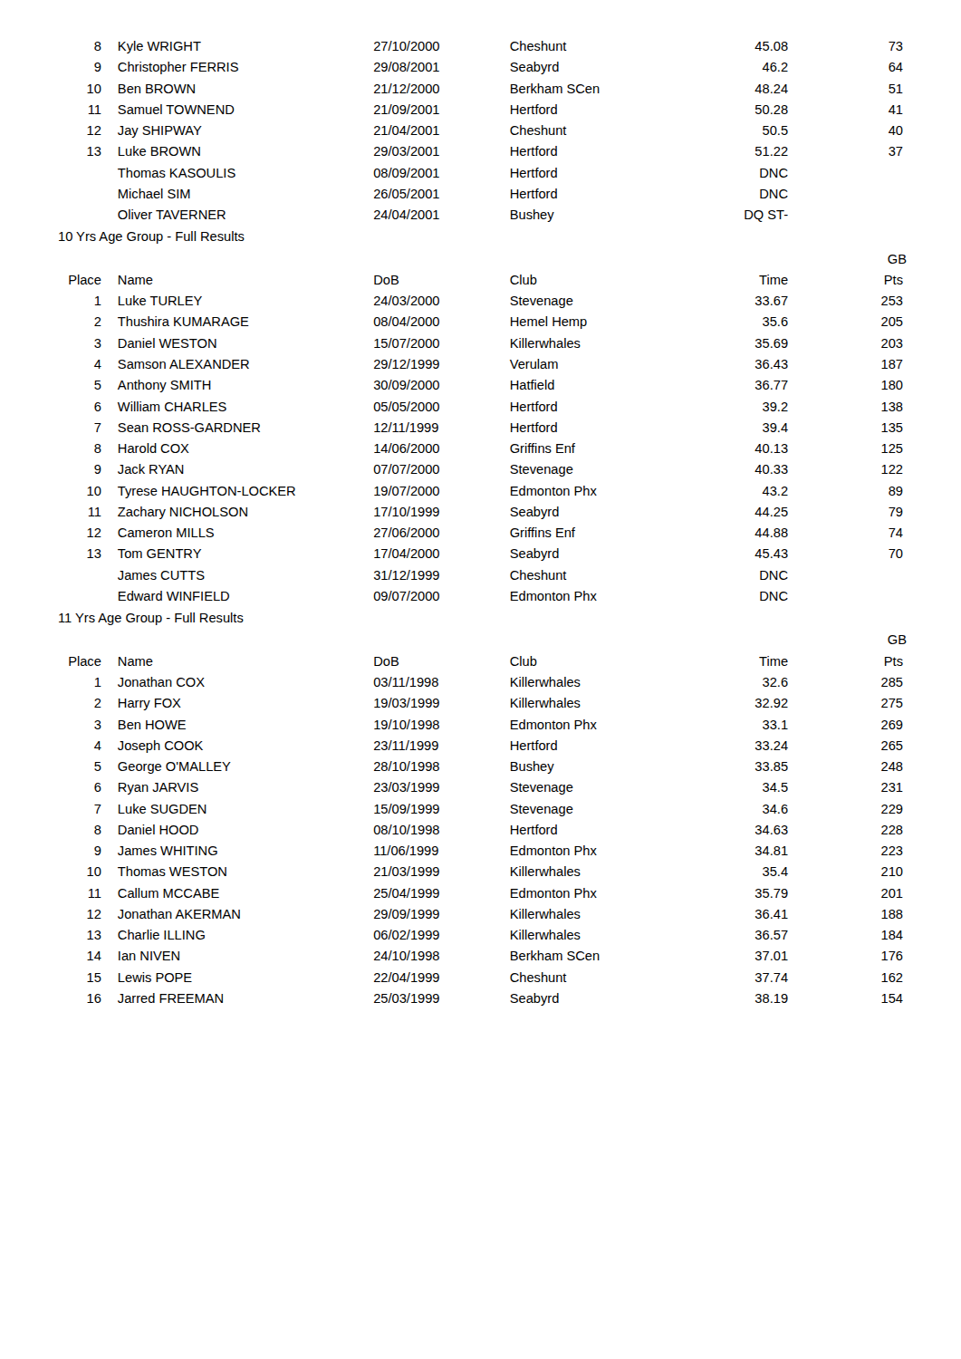| 8 | Kyle WRIGHT | 27/10/2000 | Cheshunt | 45.08 | 73 |
| 9 | Christopher FERRIS | 29/08/2001 | Seabyrd | 46.2 | 64 |
| 10 | Ben BROWN | 21/12/2000 | Berkham SCen | 48.24 | 51 |
| 11 | Samuel TOWNEND | 21/09/2001 | Hertford | 50.28 | 41 |
| 12 | Jay SHIPWAY | 21/04/2001 | Cheshunt | 50.5 | 40 |
| 13 | Luke BROWN | 29/03/2001 | Hertford | 51.22 | 37 |
| | Thomas KASOULIS | 08/09/2001 | Hertford | DNC | |
| | Michael SIM | 26/05/2001 | Hertford | DNC | |
| | Oliver TAVERNER | 24/04/2001 | Bushey | DQ ST- | |
10 Yrs Age Group - Full Results
| | | | | | GB |
| Place | Name | DoB | Club | Time | Pts |
| 1 | Luke TURLEY | 24/03/2000 | Stevenage | 33.67 | 253 |
| 2 | Thushira KUMARAGE | 08/04/2000 | Hemel Hemp | 35.6 | 205 |
| 3 | Daniel WESTON | 15/07/2000 | Killerwhales | 35.69 | 203 |
| 4 | Samson ALEXANDER | 29/12/1999 | Verulam | 36.43 | 187 |
| 5 | Anthony SMITH | 30/09/2000 | Hatfield | 36.77 | 180 |
| 6 | William CHARLES | 05/05/2000 | Hertford | 39.2 | 138 |
| 7 | Sean ROSS-GARDNER | 12/11/1999 | Hertford | 39.4 | 135 |
| 8 | Harold COX | 14/06/2000 | Griffins Enf | 40.13 | 125 |
| 9 | Jack RYAN | 07/07/2000 | Stevenage | 40.33 | 122 |
| 10 | Tyrese HAUGHTON-LOCKER | 19/07/2000 | Edmonton Phx | 43.2 | 89 |
| 11 | Zachary NICHOLSON | 17/10/1999 | Seabyrd | 44.25 | 79 |
| 12 | Cameron MILLS | 27/06/2000 | Griffins Enf | 44.88 | 74 |
| 13 | Tom GENTRY | 17/04/2000 | Seabyrd | 45.43 | 70 |
| | James CUTTS | 31/12/1999 | Cheshunt | DNC | |
| | Edward WINFIELD | 09/07/2000 | Edmonton Phx | DNC | |
11 Yrs Age Group - Full Results
| | | | | | GB |
| Place | Name | DoB | Club | Time | Pts |
| 1 | Jonathan COX | 03/11/1998 | Killerwhales | 32.6 | 285 |
| 2 | Harry FOX | 19/03/1999 | Killerwhales | 32.92 | 275 |
| 3 | Ben HOWE | 19/10/1998 | Edmonton Phx | 33.1 | 269 |
| 4 | Joseph COOK | 23/11/1999 | Hertford | 33.24 | 265 |
| 5 | George O'MALLEY | 28/10/1998 | Bushey | 33.85 | 248 |
| 6 | Ryan JARVIS | 23/03/1999 | Stevenage | 34.5 | 231 |
| 7 | Luke SUGDEN | 15/09/1999 | Stevenage | 34.6 | 229 |
| 8 | Daniel HOOD | 08/10/1998 | Hertford | 34.63 | 228 |
| 9 | James WHITING | 11/06/1999 | Edmonton Phx | 34.81 | 223 |
| 10 | Thomas WESTON | 21/03/1999 | Killerwhales | 35.4 | 210 |
| 11 | Callum MCCABE | 25/04/1999 | Edmonton Phx | 35.79 | 201 |
| 12 | Jonathan AKERMAN | 29/09/1999 | Killerwhales | 36.41 | 188 |
| 13 | Charlie ILLING | 06/02/1999 | Killerwhales | 36.57 | 184 |
| 14 | Ian NIVEN | 24/10/1998 | Berkham SCen | 37.01 | 176 |
| 15 | Lewis POPE | 22/04/1999 | Cheshunt | 37.74 | 162 |
| 16 | Jarred FREEMAN | 25/03/1999 | Seabyrd | 38.19 | 154 |